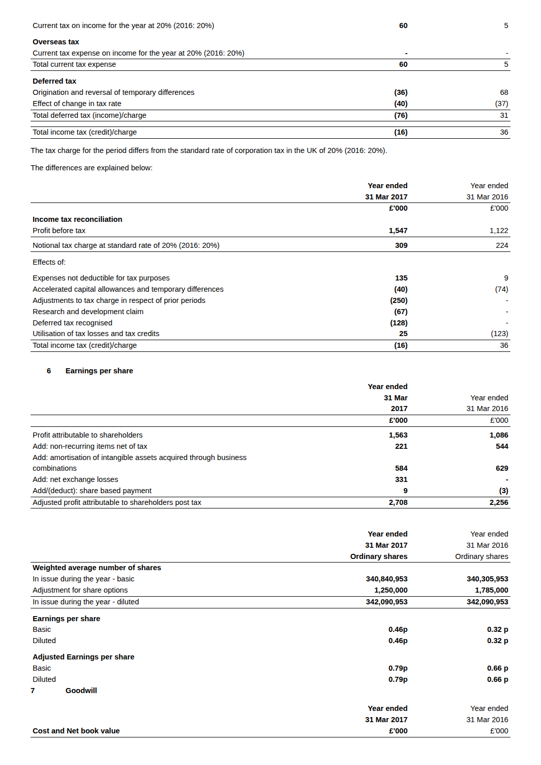| Current tax on income for the year at 20% (2016: 20%) | 60 | 5 |
| Overseas tax | | |
| Current tax expense on income for the year at 20% (2016: 20%) | - | - |
| Total current tax expense | 60 | 5 |
| Deferred tax | | |
| Origination and reversal of temporary differences | (36) | 68 |
| Effect of change in tax rate | (40) | (37) |
| Total deferred tax (income)/charge | (76) | 31 |
| Total income tax (credit)/charge | (16) | 36 |
The tax charge for the period differs from the standard rate of corporation tax in the UK of 20% (2016: 20%).
The differences are explained below:
| | Year ended | Year ended |
| | 31 Mar 2017 | 31 Mar 2016 |
| | £'000 | £'000 |
| Income tax reconciliation | | |
| Profit before tax | 1,547 | 1,122 |
| Notional tax charge at standard rate of 20% (2016: 20%) | 309 | 224 |
| Effects of: | | |
| Expenses not deductible for tax purposes | 135 | 9 |
| Accelerated capital allowances and temporary differences | (40) | (74) |
| Adjustments to tax charge in respect of prior periods | (250) | - |
| Research and development claim | (67) | - |
| Deferred tax recognised | (128) | - |
| Utilisation of tax losses and tax credits | 25 | (123) |
| Total income tax (credit)/charge | (16) | 36 |
6 Earnings per share
| | Year ended | |
| | 31 Mar | Year ended |
| | 2017 | 31 Mar 2016 |
| | £'000 | £'000 |
| Profit attributable to shareholders | 1,563 | 1,086 |
| Add: non-recurring items net of tax | 221 | 544 |
| Add: amortisation of intangible assets acquired through business | | |
| combinations | 584 | 629 |
| Add: net exchange losses | 331 | - |
| Add/(deduct): share based payment | 9 | (3) |
| Adjusted profit attributable to shareholders post tax | 2,708 | 2,256 |
| | Year ended | Year ended |
| | 31 Mar 2017 | 31 Mar 2016 |
| | Ordinary shares | Ordinary shares |
| Weighted average number of shares | | |
| In issue during the year - basic | 340,840,953 | 340,305,953 |
| Adjustment for share options | 1,250,000 | 1,785,000 |
| In issue during the year - diluted | 342,090,953 | 342,090,953 |
| Earnings per share | | |
| Basic | 0.46p | 0.32 p |
| Diluted | 0.46p | 0.32 p |
| Adjusted Earnings per share | | |
| Basic | 0.79p | 0.66 p |
| Diluted | 0.79p | 0.66 p |
7 Goodwill
| | Year ended | Year ended |
| | 31 Mar 2017 | 31 Mar 2016 |
| Cost and Net book value | £'000 | £'000 |